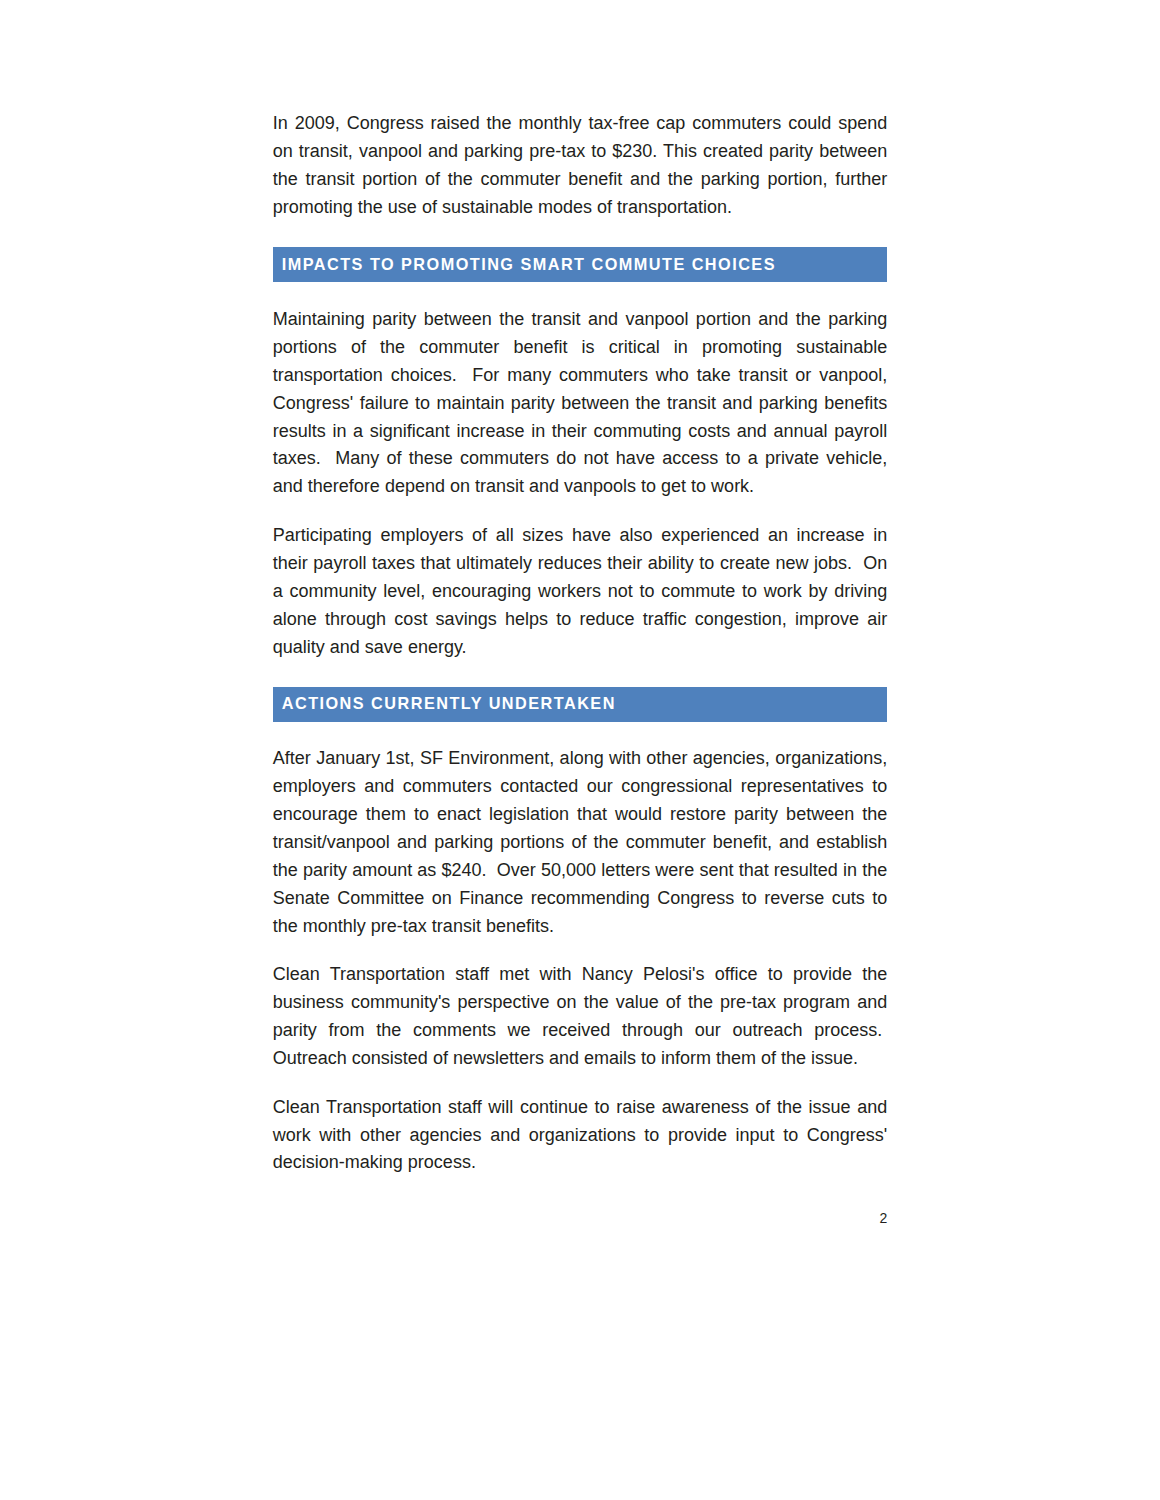In 2009, Congress raised the monthly tax-free cap commuters could spend on transit, vanpool and parking pre-tax to $230. This created parity between the transit portion of the commuter benefit and the parking portion, further promoting the use of sustainable modes of transportation.
Impacts to Promoting Smart Commute Choices
Maintaining parity between the transit and vanpool portion and the parking portions of the commuter benefit is critical in promoting sustainable transportation choices. For many commuters who take transit or vanpool, Congress' failure to maintain parity between the transit and parking benefits results in a significant increase in their commuting costs and annual payroll taxes. Many of these commuters do not have access to a private vehicle, and therefore depend on transit and vanpools to get to work.
Participating employers of all sizes have also experienced an increase in their payroll taxes that ultimately reduces their ability to create new jobs. On a community level, encouraging workers not to commute to work by driving alone through cost savings helps to reduce traffic congestion, improve air quality and save energy.
Actions Currently Undertaken
After January 1st, SF Environment, along with other agencies, organizations, employers and commuters contacted our congressional representatives to encourage them to enact legislation that would restore parity between the transit/vanpool and parking portions of the commuter benefit, and establish the parity amount as $240. Over 50,000 letters were sent that resulted in the Senate Committee on Finance recommending Congress to reverse cuts to the monthly pre-tax transit benefits.
Clean Transportation staff met with Nancy Pelosi's office to provide the business community's perspective on the value of the pre-tax program and parity from the comments we received through our outreach process. Outreach consisted of newsletters and emails to inform them of the issue.
Clean Transportation staff will continue to raise awareness of the issue and work with other agencies and organizations to provide input to Congress' decision-making process.
2